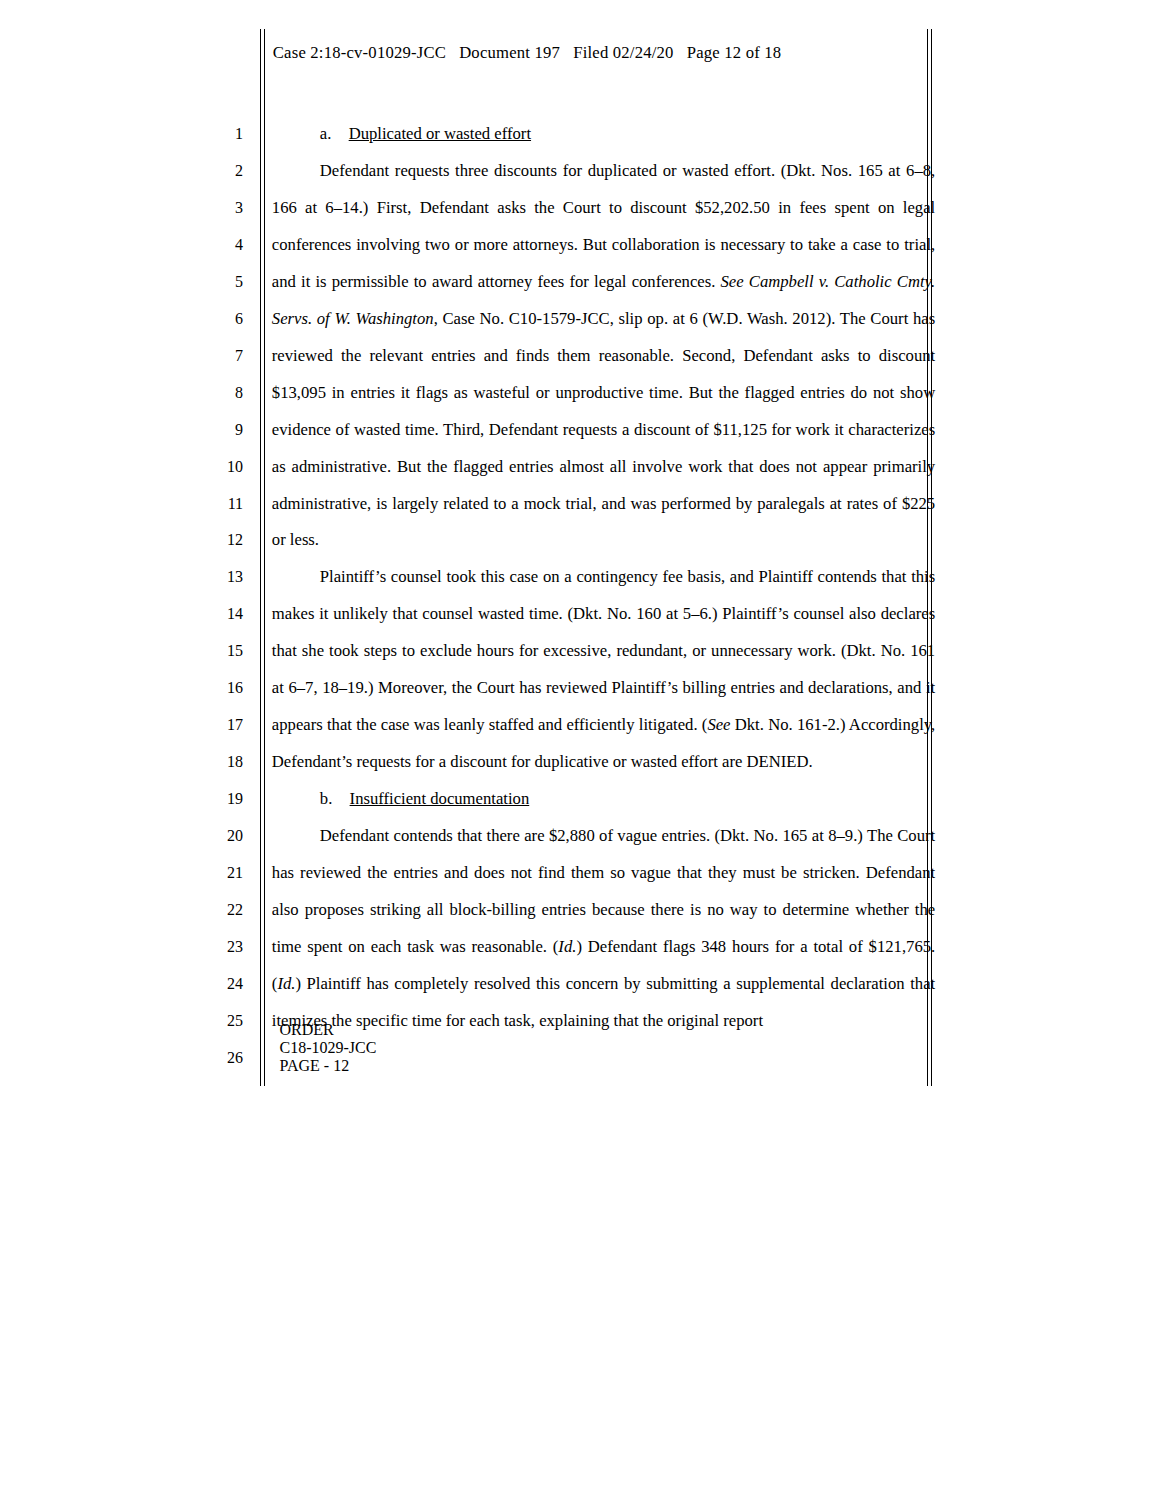Case 2:18-cv-01029-JCC Document 197 Filed 02/24/20 Page 12 of 18
1
2
3
4
5
6
7
8
9
10
11
12
13
14
15
16
17
18
19
20
21
22
23
24
25
26
a. Duplicated or wasted effort
Defendant requests three discounts for duplicated or wasted effort. (Dkt. Nos. 165 at 6–8, 166 at 6–14.) First, Defendant asks the Court to discount $52,202.50 in fees spent on legal conferences involving two or more attorneys. But collaboration is necessary to take a case to trial, and it is permissible to award attorney fees for legal conferences. See Campbell v. Catholic Cmty. Servs. of W. Washington, Case No. C10-1579-JCC, slip op. at 6 (W.D. Wash. 2012). The Court has reviewed the relevant entries and finds them reasonable. Second, Defendant asks to discount $13,095 in entries it flags as wasteful or unproductive time. But the flagged entries do not show evidence of wasted time. Third, Defendant requests a discount of $11,125 for work it characterizes as administrative. But the flagged entries almost all involve work that does not appear primarily administrative, is largely related to a mock trial, and was performed by paralegals at rates of $225 or less.
Plaintiff’s counsel took this case on a contingency fee basis, and Plaintiff contends that this makes it unlikely that counsel wasted time. (Dkt. No. 160 at 5–6.) Plaintiff’s counsel also declares that she took steps to exclude hours for excessive, redundant, or unnecessary work. (Dkt. No. 161 at 6–7, 18–19.) Moreover, the Court has reviewed Plaintiff’s billing entries and declarations, and it appears that the case was leanly staffed and efficiently litigated. (See Dkt. No. 161-2.) Accordingly, Defendant’s requests for a discount for duplicative or wasted effort are DENIED.
b. Insufficient documentation
Defendant contends that there are $2,880 of vague entries. (Dkt. No. 165 at 8–9.) The Court has reviewed the entries and does not find them so vague that they must be stricken. Defendant also proposes striking all block-billing entries because there is no way to determine whether the time spent on each task was reasonable. (Id.) Defendant flags 348 hours for a total of $121,765. (Id.) Plaintiff has completely resolved this concern by submitting a supplemental declaration that itemizes the specific time for each task, explaining that the original report
ORDER
C18-1029-JCC
PAGE - 12